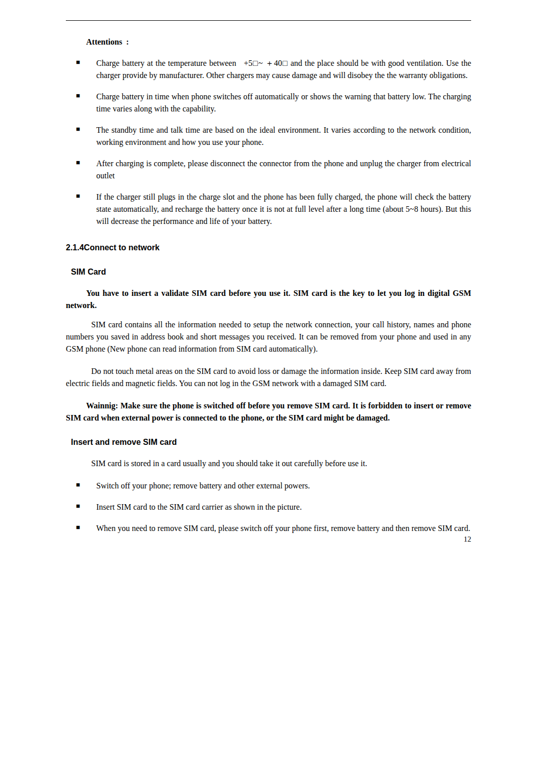Attentions :
Charge battery at the temperature between +5□~ ＋40□ and the place should be with good ventilation. Use the charger provide by manufacturer. Other chargers may cause damage and will disobey the the warranty obligations.
Charge battery in time when phone switches off automatically or shows the warning that battery low. The charging time varies along with the capability.
The standby time and talk time are based on the ideal environment. It varies according to the network condition, working environment and how you use your phone.
After charging is complete, please disconnect the connector from the phone and unplug the charger from electrical outlet
If the charger still plugs in the charge slot and the phone has been fully charged, the phone will check the battery state automatically, and recharge the battery once it is not at full level after a long time (about 5~8 hours). But this will decrease the performance and life of your battery.
2.1.4Connect to network
SIM Card
You have to insert a validate SIM card before you use it. SIM card is the key to let you log in digital GSM network.
SIM card contains all the information needed to setup the network connection, your call history, names and phone numbers you saved in address book and short messages you received. It can be removed from your phone and used in any GSM phone (New phone can read information from SIM card automatically).
Do not touch metal areas on the SIM card to avoid loss or damage the information inside. Keep SIM card away from electric fields and magnetic fields. You can not log in the GSM network with a damaged SIM card.
Wainnig: Make sure the phone is switched off before you remove SIM card. It is forbidden to insert or remove SIM card when external power is connected to the phone, or the SIM card might be damaged.
Insert and remove SIM card
SIM card is stored in a card usually and you should take it out carefully before use it.
Switch off your phone; remove battery and other external powers.
Insert SIM card to the SIM card carrier as shown in the picture.
When you need to remove SIM card, please switch off your phone first, remove battery and then remove SIM card.
12